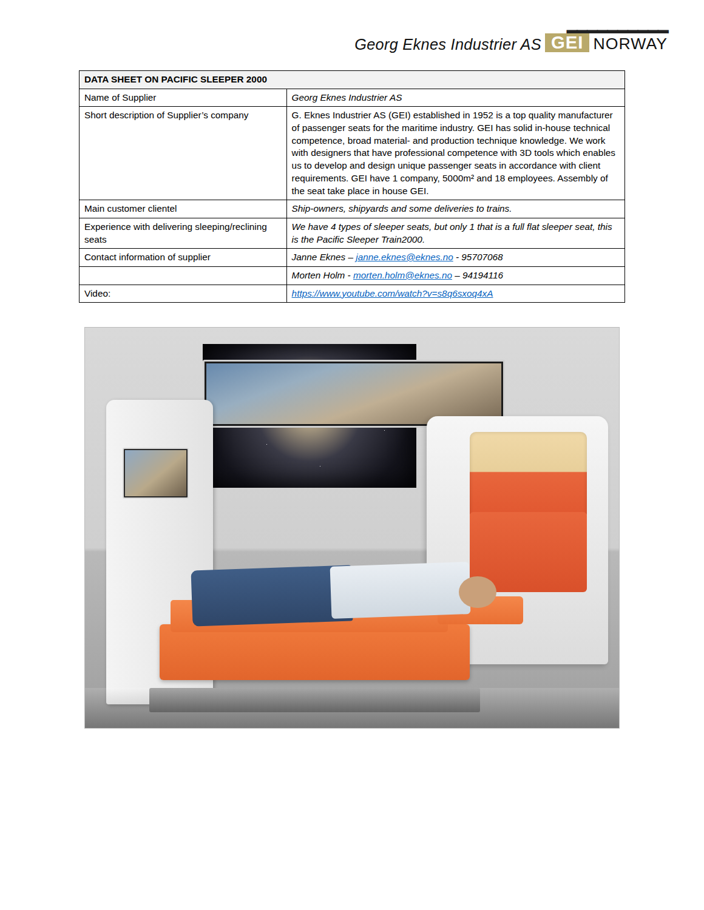▬▬▬▬▬▬▬▬▬▬
Georg Eknes Industrier AS GEI NORWAY
| DATA SHEET ON PACIFIC SLEEPER 2000 |
| --- |
| Name of Supplier | Georg Eknes Industrier AS |
| Short description of Supplier’s company | G. Eknes Industrier AS (GEI) established in 1952 is a top quality manufacturer of passenger seats for the maritime industry. GEI has solid in-house technical competence, broad material- and production technique knowledge. We work with designers that have professional competence with 3D tools which enables us to develop and design unique passenger seats in accordance with client requirements. GEI have 1 company, 5000m² and 18 employees. Assembly of the seat take place in house GEI. |
| Main customer clientel | Ship-owners, shipyards and some deliveries to trains. |
| Experience with delivering sleeping/reclining seats | We have 4 types of sleeper seats, but only 1 that is a full flat sleeper seat, this is the Pacific Sleeper Train2000. |
| Contact information of supplier | Janne Eknes – janne.eknes@eknes.no - 95707068 |
| | Morten Holm - morten.holm@eknes.no – 94194116 |
| Video: | https://www.youtube.com/watch?v=s8q6sxoq4xA |